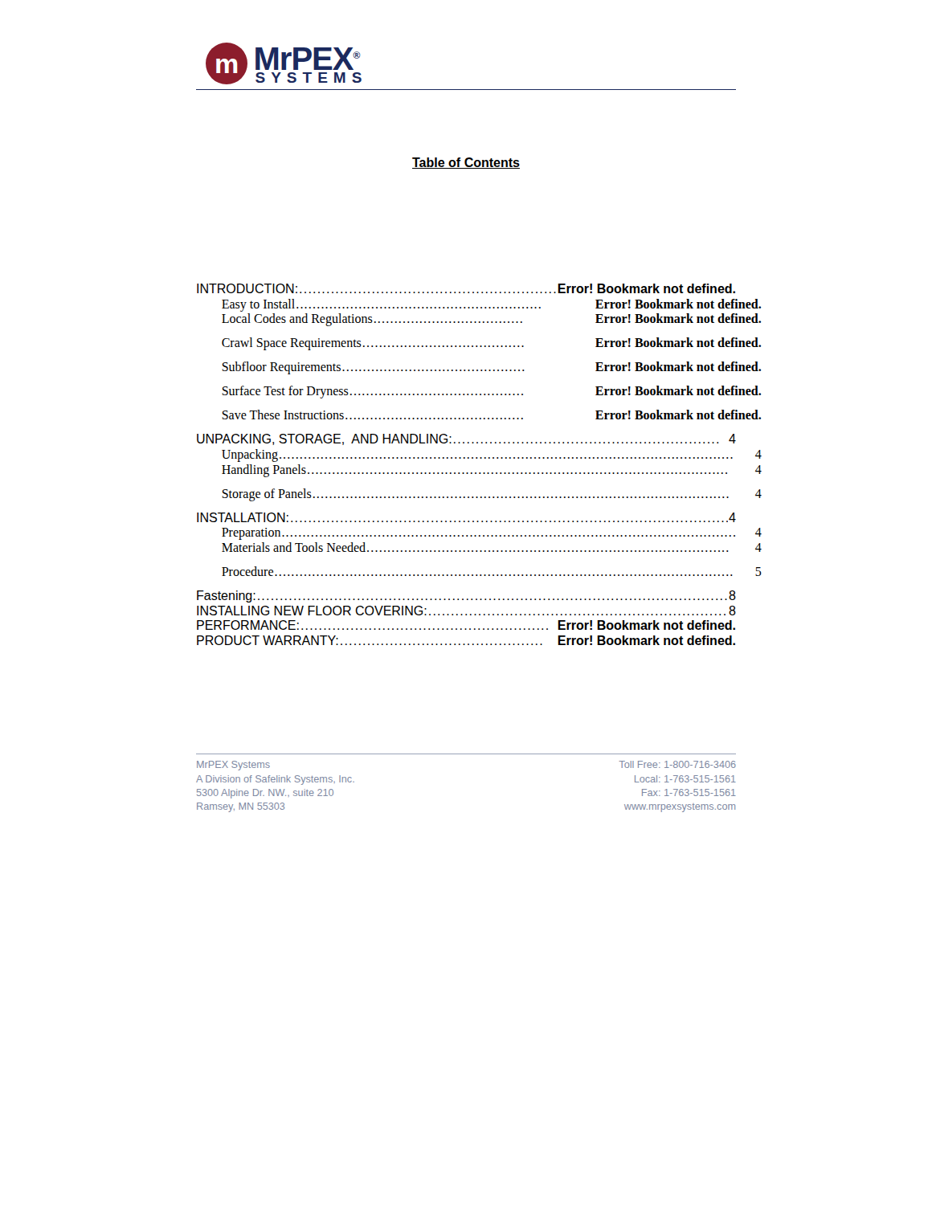m
MrPEX® SYSTEMS
Table of Contents
INTRODUCTION: .......................................................... Error! Bookmark not defined.
Easy to Install ........................................................... Error! Bookmark not defined.
Local Codes and Regulations .................................... Error! Bookmark not defined.
Crawl Space Requirements ....................................... Error! Bookmark not defined.
Subfloor Requirements ............................................ Error! Bookmark not defined.
Surface Test for Dryness .......................................... Error! Bookmark not defined.
Save These Instructions ........................................... Error! Bookmark not defined.
UNPACKING, STORAGE, AND HANDLING: ........................................................... 4
Unpacking ............................................................................................................. 4
Handling Panels ..................................................................................................... 4
Storage of Panels .................................................................................................... 4
INSTALLATION: ......................................................................................................... 4
Preparation ............................................................................................................. 4
Materials and Tools Needed ....................................................................................... 4
Procedure .............................................................................................................. 5
Fastening: .................................................................................................................. 8
INSTALLING NEW FLOOR COVERING: .................................................................... 8
PERFORMANCE: ....................................................... Error! Bookmark not defined.
PRODUCT WARRANTY: ............................................. Error! Bookmark not defined.
MrPEX Systems
A Division of Safelink Systems, Inc.
5300 Alpine Dr. NW., suite 210
Ramsey, MN 55303
Toll Free: 1-800-716-3406
Local: 1-763-515-1561
Fax: 1-763-515-1561
www.mrpexsystems.com